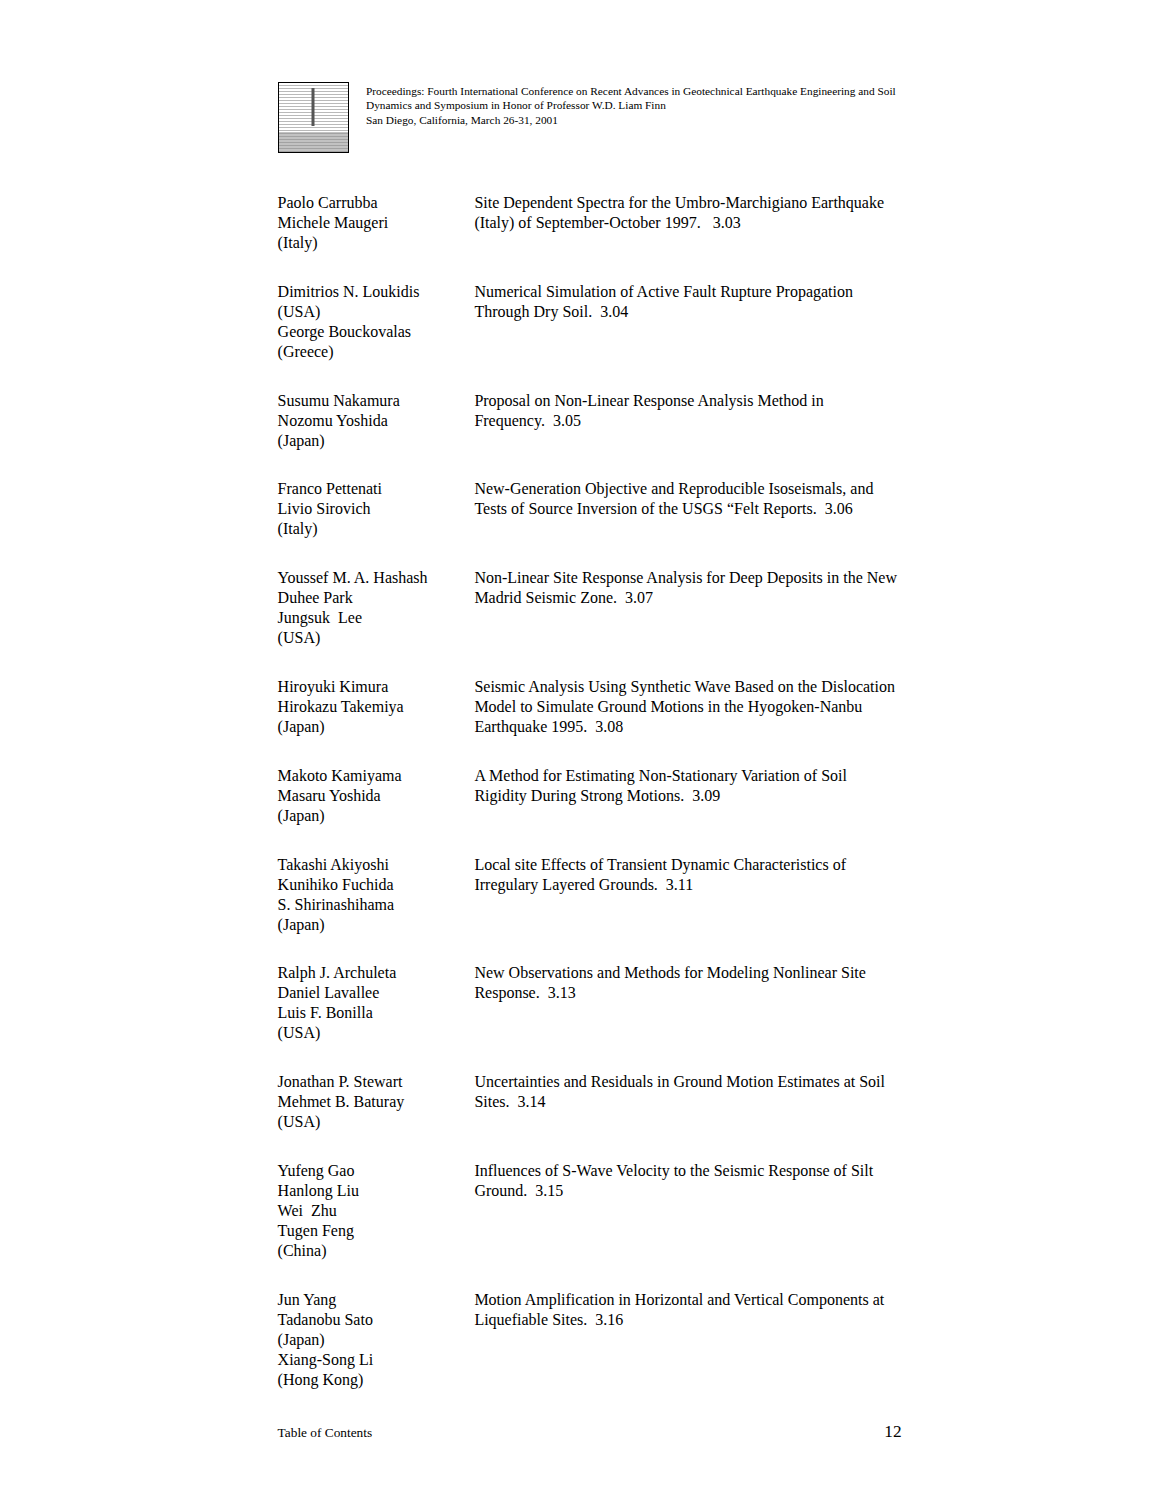Proceedings: Fourth International Conference on Recent Advances in Geotechnical Earthquake Engineering and Soil
Dynamics and Symposium in Honor of Professor W.D. Liam Finn
San Diego, California, March 26-31, 2001
Paolo Carrubba
Michele Maugeri
(Italy)
Site Dependent Spectra for the Umbro-Marchigiano Earthquake (Italy) of September-October 1997. 3.03
Dimitrios N. Loukidis
(USA)
George Bouckovalas
(Greece)
Numerical Simulation of Active Fault Rupture Propagation Through Dry Soil. 3.04
Susumu Nakamura
Nozomu Yoshida
(Japan)
Proposal on Non-Linear Response Analysis Method in Frequency. 3.05
Franco Pettenati
Livio Sirovich
(Italy)
New-Generation Objective and Reproducible Isoseismals, and Tests of Source Inversion of the USGS “Felt Reports. 3.06
Youssef M. A. Hashash
Duhee Park
Jungsuk Lee
(USA)
Non-Linear Site Response Analysis for Deep Deposits in the New Madrid Seismic Zone. 3.07
Hiroyuki Kimura
Hirokazu Takemiya
(Japan)
Seismic Analysis Using Synthetic Wave Based on the Dislocation Model to Simulate Ground Motions in the Hyogoken-Nanbu Earthquake 1995. 3.08
Makoto Kamiyama
Masaru Yoshida
(Japan)
A Method for Estimating Non-Stationary Variation of Soil Rigidity During Strong Motions. 3.09
Takashi Akiyoshi
Kunihiko Fuchida
S. Shirinashihama
(Japan)
Local site Effects of Transient Dynamic Characteristics of Irregulary Layered Grounds. 3.11
Ralph J. Archuleta
Daniel Lavallee
Luis F. Bonilla
(USA)
New Observations and Methods for Modeling Nonlinear Site Response. 3.13
Jonathan P. Stewart
Mehmet B. Baturay
(USA)
Uncertainties and Residuals in Ground Motion Estimates at Soil Sites. 3.14
Yufeng Gao
Hanlong Liu
Wei Zhu
Tugen Feng
(China)
Influences of S-Wave Velocity to the Seismic Response of Silt Ground. 3.15
Jun Yang
Tadanobu Sato
(Japan)
Xiang-Song Li
(Hong Kong)
Motion Amplification in Horizontal and Vertical Components at Liquefiable Sites. 3.16
Table of Contents
12